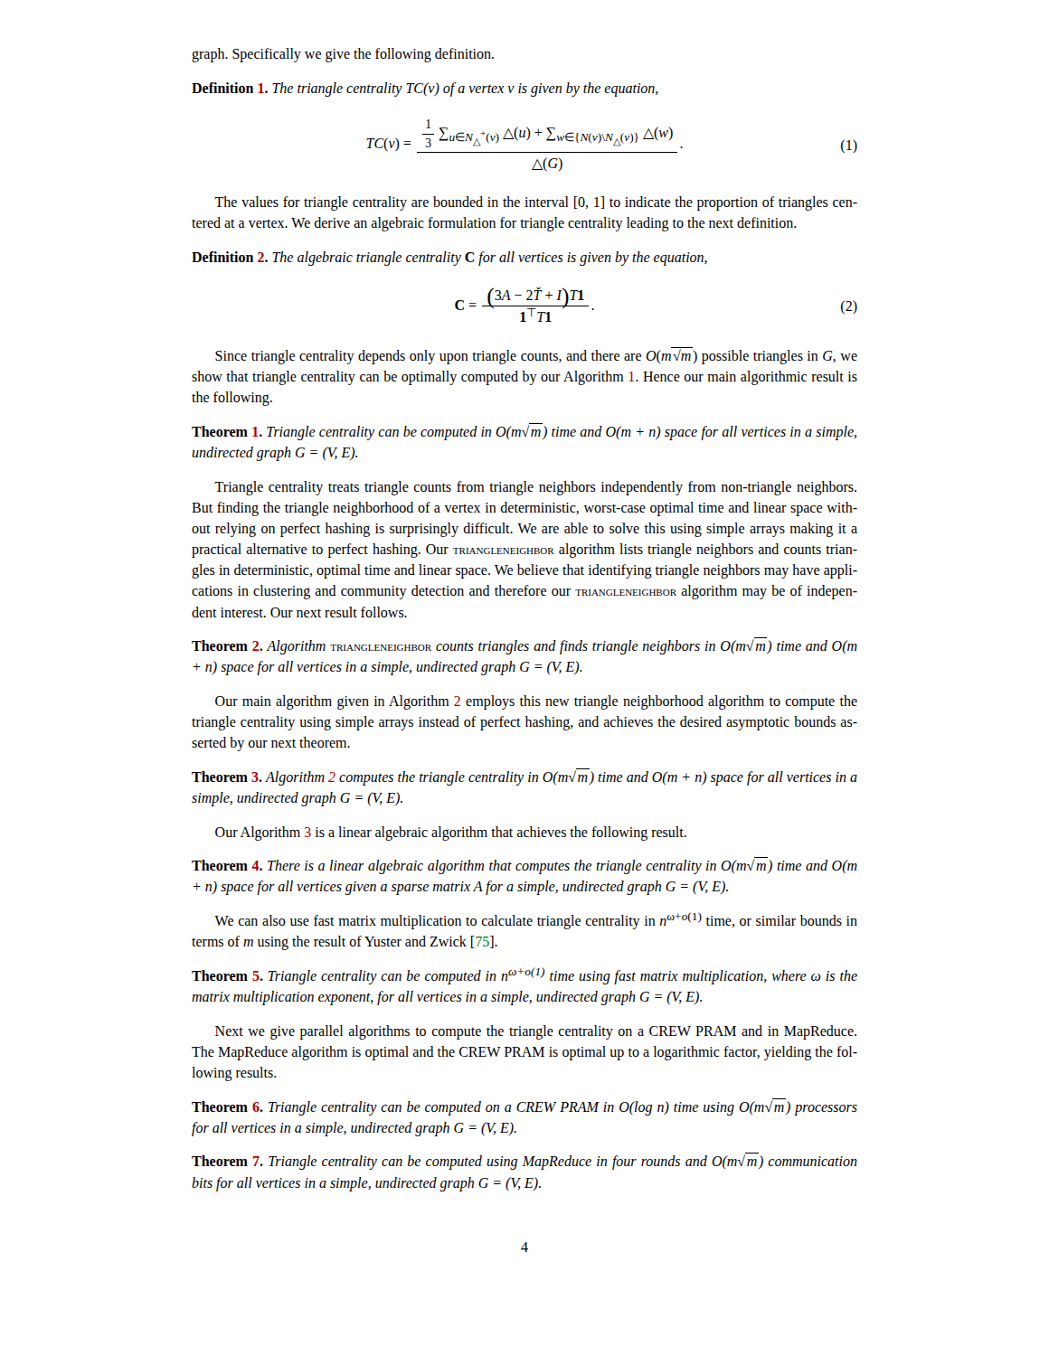graph. Specifically we give the following definition.
Definition 1. The triangle centrality TC(v) of a vertex v is given by the equation,
TC(v) = 13 ∑u∈N△+(v) △(u) + ∑w∈{N(v)\N△(v)} △(w) △(G) .
(1)
The values for triangle centrality are bounded in the interval [0, 1] to indicate the proportion of triangles centered at a vertex. We derive an algebraic formulation for triangle centrality leading to the next definition.
Definition 2. The algebraic triangle centrality C for all vertices is given by the equation,
C = (3A − 2Ť + I) T 1 1⊤T 1 .
(2)
Since triangle centrality depends only upon triangle counts, and there are O(m√m) possible triangles in G, we show that triangle centrality can be optimally computed by our Algorithm 1. Hence our main algorithmic result is the following.
Theorem 1. Triangle centrality can be computed in O(m√m) time and O(m + n) space for all vertices in a simple, undirected graph G = (V, E).
Triangle centrality treats triangle counts from triangle neighbors independently from non-triangle neighbors. But finding the triangle neighborhood of a vertex in deterministic, worst-case optimal time and linear space without relying on perfect hashing is surprisingly difficult. We are able to solve this using simple arrays making it a practical alternative to perfect hashing. Our triangleneighbor algorithm lists triangle neighbors and counts triangles in deterministic, optimal time and linear space. We believe that identifying triangle neighbors may have applications in clustering and community detection and therefore our triangleneighbor algorithm may be of independent interest. Our next result follows.
Theorem 2. Algorithm triangleneighbor counts triangles and finds triangle neighbors in O(m√m) time and O(m + n) space for all vertices in a simple, undirected graph G = (V, E).
Our main algorithm given in Algorithm 2 employs this new triangle neighborhood algorithm to compute the triangle centrality using simple arrays instead of perfect hashing, and achieves the desired asymptotic bounds asserted by our next theorem.
Theorem 3. Algorithm 2 computes the triangle centrality in O(m√m) time and O(m + n) space for all vertices in a simple, undirected graph G = (V, E).
Our Algorithm 3 is a linear algebraic algorithm that achieves the following result.
Theorem 4. There is a linear algebraic algorithm that computes the triangle centrality in O(m√m) time and O(m + n) space for all vertices given a sparse matrix A for a simple, undirected graph G = (V, E).
We can also use fast matrix multiplication to calculate triangle centrality in nω+o(1) time, or similar bounds in terms of m using the result of Yuster and Zwick [75].
Theorem 5. Triangle centrality can be computed in nω+o(1) time using fast matrix multiplication, where ω is the matrix multiplication exponent, for all vertices in a simple, undirected graph G = (V, E).
Next we give parallel algorithms to compute the triangle centrality on a CREW PRAM and in MapReduce. The MapReduce algorithm is optimal and the CREW PRAM is optimal up to a logarithmic factor, yielding the following results.
Theorem 6. Triangle centrality can be computed on a CREW PRAM in O(log n) time using O(m√m) processors for all vertices in a simple, undirected graph G = (V, E).
Theorem 7. Triangle centrality can be computed using MapReduce in four rounds and O(m√m) communication bits for all vertices in a simple, undirected graph G = (V, E).
4